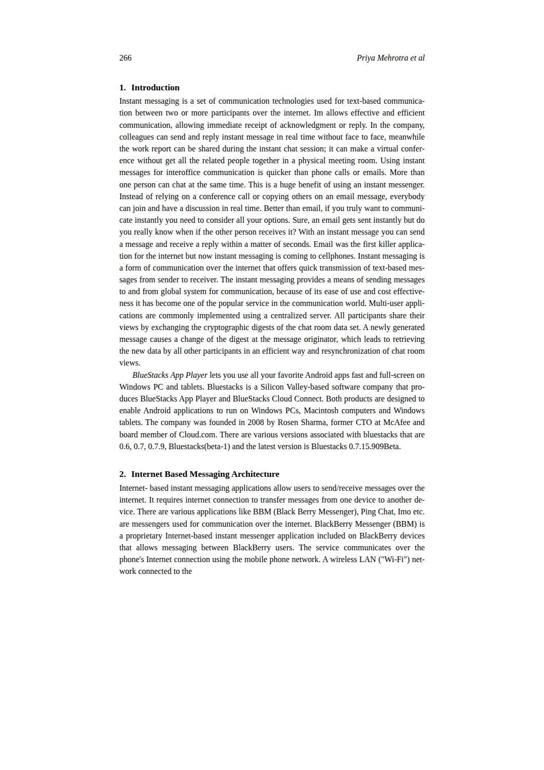266 Priya Mehrotra et al
1. Introduction
Instant messaging is a set of communication technologies used for text-based communication between two or more participants over the internet. Im allows effective and efficient communication, allowing immediate receipt of acknowledgment or reply. In the company, colleagues can send and reply instant message in real time without face to face, meanwhile the work report can be shared during the instant chat session; it can make a virtual conference without get all the related people together in a physical meeting room. Using instant messages for interoffice communication is quicker than phone calls or emails. More than one person can chat at the same time. This is a huge benefit of using an instant messenger. Instead of relying on a conference call or copying others on an email message, everybody can join and have a discussion in real time. Better than email, if you truly want to communicate instantly you need to consider all your options. Sure, an email gets sent instantly but do you really know when if the other person receives it? With an instant message you can send a message and receive a reply within a matter of seconds. Email was the first killer application for the internet but now instant messaging is coming to cellphones. Instant messaging is a form of communication over the internet that offers quick transmission of text-based messages from sender to receiver. The instant messaging provides a means of sending messages to and from global system for communication, because of its ease of use and cost effectiveness it has become one of the popular service in the communication world. Multi-user applications are commonly implemented using a centralized server. All participants share their views by exchanging the cryptographic digests of the chat room data set. A newly generated message causes a change of the digest at the message originator, which leads to retrieving the new data by all other participants in an efficient way and resynchronization of chat room views.
BlueStacks App Player lets you use all your favorite Android apps fast and full-screen on Windows PC and tablets. Bluestacks is a Silicon Valley-based software company that produces BlueStacks App Player and BlueStacks Cloud Connect. Both products are designed to enable Android applications to run on Windows PCs, Macintosh computers and Windows tablets. The company was founded in 2008 by Rosen Sharma, former CTO at McAfee and board member of Cloud.com. There are various versions associated with bluestacks that are 0.6, 0.7, 0.7.9, Bluestacks(beta-1) and the latest version is Bluestacks 0.7.15.909Beta.
2. Internet Based Messaging Architecture
Internet- based instant messaging applications allow users to send/receive messages over the internet. It requires internet connection to transfer messages from one device to another device. There are various applications like BBM (Black Berry Messenger), Ping Chat, Imo etc. are messengers used for communication over the internet. BlackBerry Messenger (BBM) is a proprietary Internet-based instant messenger application included on BlackBerry devices that allows messaging between BlackBerry users. The service communicates over the phone's Internet connection using the mobile phone network. A wireless LAN ("Wi-Fi") network connected to the